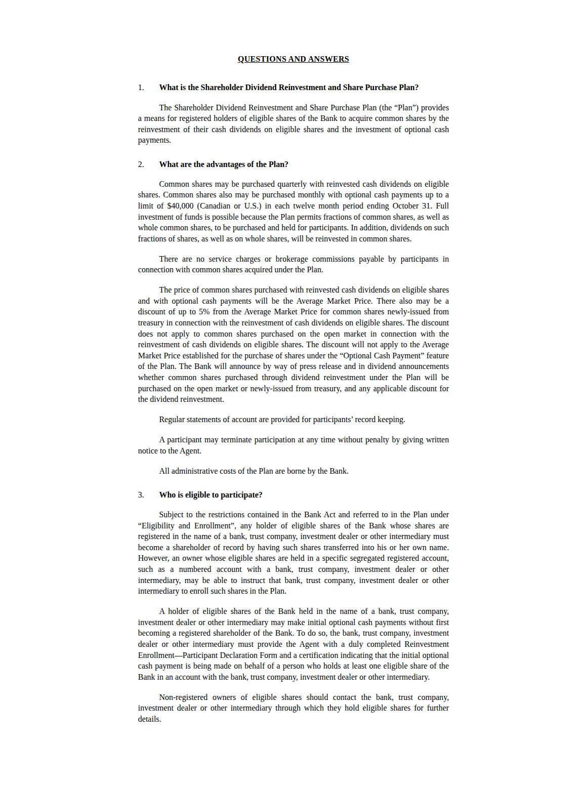QUESTIONS AND ANSWERS
1. What is the Shareholder Dividend Reinvestment and Share Purchase Plan?
The Shareholder Dividend Reinvestment and Share Purchase Plan (the “Plan”) provides a means for registered holders of eligible shares of the Bank to acquire common shares by the reinvestment of their cash dividends on eligible shares and the investment of optional cash payments.
2. What are the advantages of the Plan?
Common shares may be purchased quarterly with reinvested cash dividends on eligible shares. Common shares also may be purchased monthly with optional cash payments up to a limit of $40,000 (Canadian or U.S.) in each twelve month period ending October 31. Full investment of funds is possible because the Plan permits fractions of common shares, as well as whole common shares, to be purchased and held for participants. In addition, dividends on such fractions of shares, as well as on whole shares, will be reinvested in common shares.
There are no service charges or brokerage commissions payable by participants in connection with common shares acquired under the Plan.
The price of common shares purchased with reinvested cash dividends on eligible shares and with optional cash payments will be the Average Market Price. There also may be a discount of up to 5% from the Average Market Price for common shares newly-issued from treasury in connection with the reinvestment of cash dividends on eligible shares. The discount does not apply to common shares purchased on the open market in connection with the reinvestment of cash dividends on eligible shares. The discount will not apply to the Average Market Price established for the purchase of shares under the “Optional Cash Payment” feature of the Plan. The Bank will announce by way of press release and in dividend announcements whether common shares purchased through dividend reinvestment under the Plan will be purchased on the open market or newly-issued from treasury, and any applicable discount for the dividend reinvestment.
Regular statements of account are provided for participants’ record keeping.
A participant may terminate participation at any time without penalty by giving written notice to the Agent.
All administrative costs of the Plan are borne by the Bank.
3. Who is eligible to participate?
Subject to the restrictions contained in the Bank Act and referred to in the Plan under “Eligibility and Enrollment”, any holder of eligible shares of the Bank whose shares are registered in the name of a bank, trust company, investment dealer or other intermediary must become a shareholder of record by having such shares transferred into his or her own name. However, an owner whose eligible shares are held in a specific segregated registered account, such as a numbered account with a bank, trust company, investment dealer or other intermediary, may be able to instruct that bank, trust company, investment dealer or other intermediary to enroll such shares in the Plan.
A holder of eligible shares of the Bank held in the name of a bank, trust company, investment dealer or other intermediary may make initial optional cash payments without first becoming a registered shareholder of the Bank. To do so, the bank, trust company, investment dealer or other intermediary must provide the Agent with a duly completed Reinvestment Enrollment—Participant Declaration Form and a certification indicating that the initial optional cash payment is being made on behalf of a person who holds at least one eligible share of the Bank in an account with the bank, trust company, investment dealer or other intermediary.
Non-registered owners of eligible shares should contact the bank, trust company, investment dealer or other intermediary through which they hold eligible shares for further details.